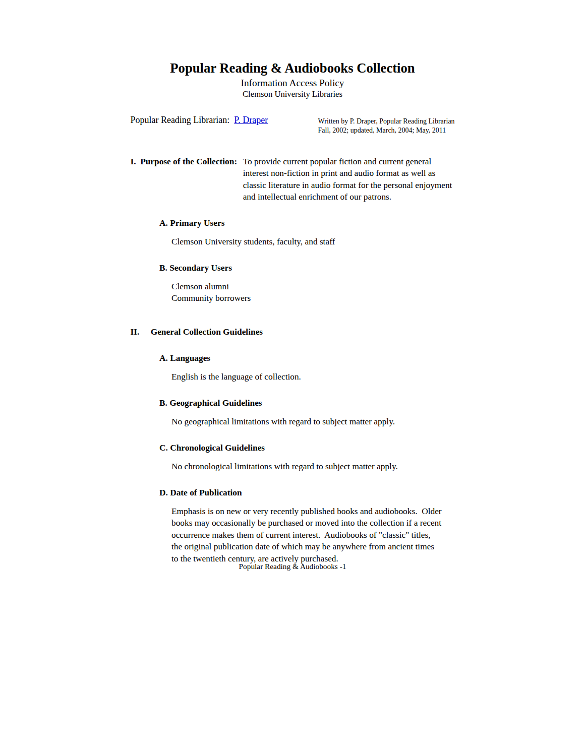Popular Reading & Audiobooks Collection
Information Access Policy
Clemson University Libraries
Popular Reading Librarian: P. Draper
Written by P. Draper, Popular Reading Librarian
Fall, 2002; updated, March, 2004; May, 2011
I. Purpose of the Collection:
To provide current popular fiction and current general interest non-fiction in print and audio format as well as classic literature in audio format for the personal enjoyment and intellectual enrichment of our patrons.
A. Primary Users
Clemson University students, faculty, and staff
B. Secondary Users
Clemson alumni
Community borrowers
II. General Collection Guidelines
A. Languages
English is the language of collection.
B. Geographical Guidelines
No geographical limitations with regard to subject matter apply.
C. Chronological Guidelines
No chronological limitations with regard to subject matter apply.
D. Date of Publication
Emphasis is on new or very recently published books and audiobooks. Older books may occasionally be purchased or moved into the collection if a recent occurrence makes them of current interest. Audiobooks of "classic" titles, the original publication date of which may be anywhere from ancient times to the twentieth century, are actively purchased.
Popular Reading & Audiobooks -1